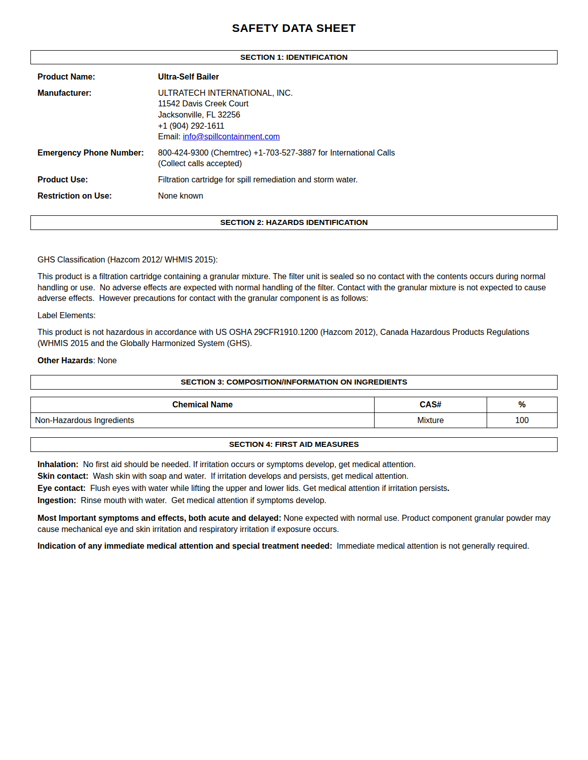SAFETY DATA SHEET
SECTION 1: IDENTIFICATION
| Product Name: | Ultra-Self Bailer |
| Manufacturer: | ULTRATECH INTERNATIONAL, INC. 11542 Davis Creek Court Jacksonville, FL 32256 +1 (904) 292-1611 Email: info@spillcontainment.com |
| Emergency Phone Number: | 800-424-9300 (Chemtrec) +1-703-527-3887 for International Calls (Collect calls accepted) |
| Product Use: | Filtration cartridge for spill remediation and storm water. |
| Restriction on Use: | None known |
SECTION 2: HAZARDS IDENTIFICATION
GHS Classification (Hazcom 2012/ WHMIS 2015):
This product is a filtration cartridge containing a granular mixture. The filter unit is sealed so no contact with the contents occurs during normal handling or use. No adverse effects are expected with normal handling of the filter. Contact with the granular mixture is not expected to cause adverse effects. However precautions for contact with the granular component is as follows:
Label Elements:
This product is not hazardous in accordance with US OSHA 29CFR1910.1200 (Hazcom 2012), Canada Hazardous Products Regulations (WHMIS 2015 and the Globally Harmonized System (GHS).
Other Hazards: None
SECTION 3: COMPOSITION/INFORMATION ON INGREDIENTS
| Chemical Name | CAS# | % |
| --- | --- | --- |
| Non-Hazardous Ingredients | Mixture | 100 |
SECTION 4: FIRST AID MEASURES
Inhalation: No first aid should be needed. If irritation occurs or symptoms develop, get medical attention.
Skin contact: Wash skin with soap and water. If irritation develops and persists, get medical attention.
Eye contact: Flush eyes with water while lifting the upper and lower lids. Get medical attention if irritation persists.
Ingestion: Rinse mouth with water. Get medical attention if symptoms develop.
Most Important symptoms and effects, both acute and delayed: None expected with normal use. Product component granular powder may cause mechanical eye and skin irritation and respiratory irritation if exposure occurs.
Indication of any immediate medical attention and special treatment needed: Immediate medical attention is not generally required.